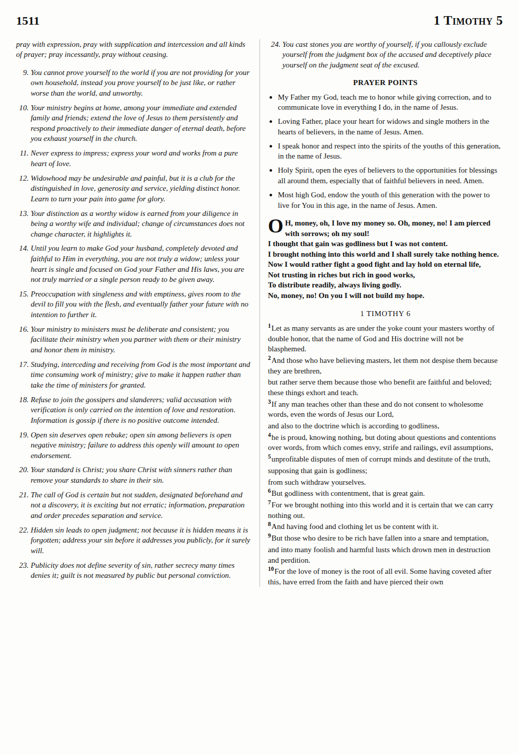1511
1 Timothy 5
pray with expression, pray with supplication and intercession and all kinds of prayer; pray incessantly, pray without ceasing.
You cannot prove yourself to the world if you are not providing for your own household, instead you prove yourself to be just like, or rather worse than the world, and unworthy.
Your ministry begins at home, among your immediate and extended family and friends; extend the love of Jesus to them persistently and respond proactively to their immediate danger of eternal death, before you exhaust yourself in the church.
Never express to impress; express your word and works from a pure heart of love.
Widowhood may be undesirable and painful, but it is a club for the distinguished in love, generosity and service, yielding distinct honor. Learn to turn your pain into game for glory.
Your distinction as a worthy widow is earned from your diligence in being a worthy wife and individual; change of circumstances does not change character, it highlights it.
Until you learn to make God your husband, completely devoted and faithful to Him in everything, you are not truly a widow; unless your heart is single and focused on God your Father and His laws, you are not truly married or a single person ready to be given away.
Preoccupation with singleness and with emptiness, gives room to the devil to fill you with the flesh, and eventually father your future with no intention to further it.
Your ministry to ministers must be deliberate and consistent; you facilitate their ministry when you partner with them or their ministry and honor them in ministry.
Studying, interceding and receiving from God is the most important and time consuming work of ministry; give to make it happen rather than take the time of ministers for granted.
Refuse to join the gossipers and slanderers; valid accusation with verification is only carried on the intention of love and restoration. Information is gossip if there is no positive outcome intended.
Open sin deserves open rebuke; open sin among believers is open negative ministry; failure to address this openly will amount to open endorsement.
Your standard is Christ; you share Christ with sinners rather than remove your standards to share in their sin.
The call of God is certain but not sudden, designated beforehand and not a discovery, it is exciting but not erratic; information, preparation and order precedes separation and service.
Hidden sin leads to open judgment; not because it is hidden means it is forgotten; address your sin before it addresses you publicly, for it surely will.
Publicity does not define severity of sin, rather secrecy many times denies it; guilt is not measured by public but personal conviction.
You cast stones you are worthy of yourself, if you callously exclude yourself from the judgment box of the accused and deceptively place yourself on the judgment seat of the excused.
Prayer Points
My Father my God, teach me to honor while giving correction, and to communicate love in everything I do, in the name of Jesus.
Loving Father, place your heart for widows and single mothers in the hearts of believers, in the name of Jesus. Amen.
I speak honor and respect into the spirits of the youths of this generation, in the name of Jesus.
Holy Spirit, open the eyes of believers to the opportunities for blessings all around them, especially that of faithful believers in need. Amen.
Most high God, endow the youth of this generation with the power to live for You in this age, in the name of Jesus. Amen.
OH, money, oh, I love my money so. Oh, money, no! I am pierced with sorrows; oh my soul!
I thought that gain was godliness but I was not content.
I brought nothing into this world and I shall surely take nothing hence.
Now I would rather fight a good fight and lay hold on eternal life,
Not trusting in riches but rich in good works,
To distribute readily, always living godly.
No, money, no! On you I will not build my hope.
1 TIMOTHY 6
1 Let as many servants as are under the yoke count your masters worthy of double honor, that the name of God and His doctrine will not be blasphemed.
2 And those who have believing masters, let them not despise them because they are brethren,
but rather serve them because those who benefit are faithful and beloved; these things exhort and teach.
3 If any man teaches other than these and do not consent to wholesome words, even the words of Jesus our Lord,
and also to the doctrine which is according to godliness,
4he is proud, knowing nothing, but doting about questions and contentions over words, from which comes envy, strife and railings, evil assumptions,
5unprofitable disputes of men of corrupt minds and destitute of the truth,
supposing that gain is godliness;
from such withdraw yourselves.
6 But godliness with contentment, that is great gain.
7 For we brought nothing into this world and it is certain that we can carry nothing out.
8 And having food and clothing let us be content with it.
9 But those who desire to be rich have fallen into a snare and temptation,
and into many foolish and harmful lusts which drown men in destruction and perdition.
10 For the love of money is the root of all evil. Some having coveted after this, have erred from the faith and have pierced their own